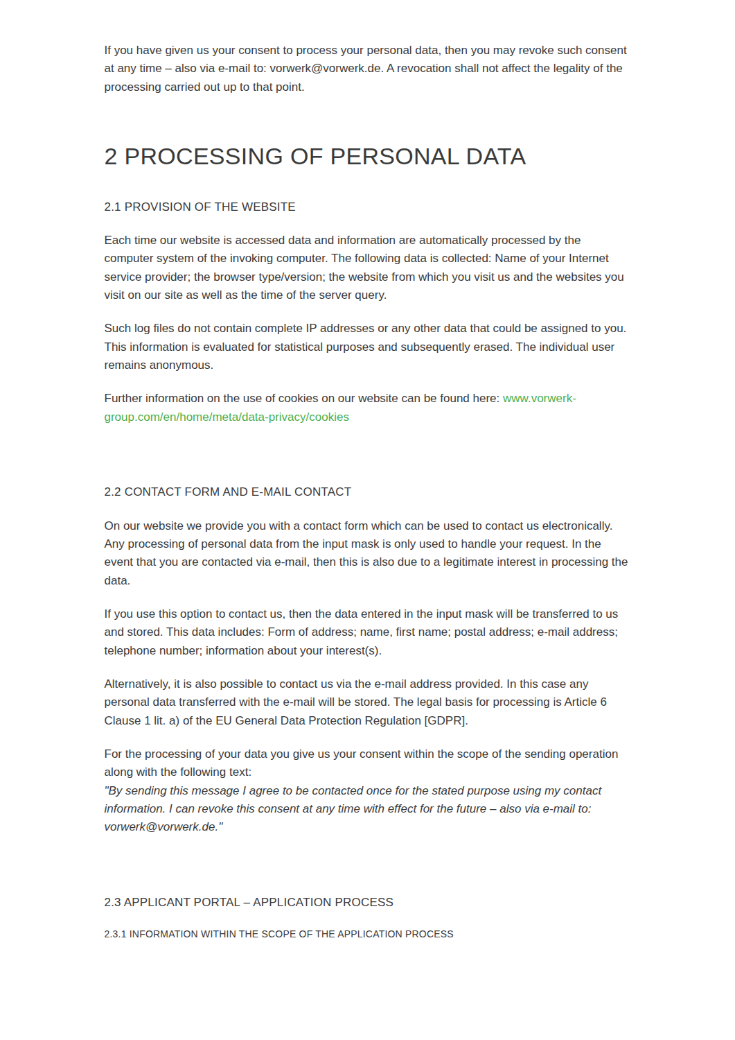If you have given us your consent to process your personal data, then you may revoke such consent at any time – also via e-mail to: vorwerk@vorwerk.de. A revocation shall not affect the legality of the processing carried out up to that point.
2 PROCESSING OF PERSONAL DATA
2.1 PROVISION OF THE WEBSITE
Each time our website is accessed data and information are automatically processed by the computer system of the invoking computer. The following data is collected: Name of your Internet service provider; the browser type/version; the website from which you visit us and the websites you visit on our site as well as the time of the server query.
Such log files do not contain complete IP addresses or any other data that could be assigned to you. This information is evaluated for statistical purposes and subsequently erased. The individual user remains anonymous.
Further information on the use of cookies on our website can be found here: www.vorwerk-group.com/en/home/meta/data-privacy/cookies
2.2 CONTACT FORM AND E-MAIL CONTACT
On our website we provide you with a contact form which can be used to contact us electronically. Any processing of personal data from the input mask is only used to handle your request. In the event that you are contacted via e-mail, then this is also due to a legitimate interest in processing the data.
If you use this option to contact us, then the data entered in the input mask will be transferred to us and stored. This data includes: Form of address; name, first name; postal address; e-mail address; telephone number; information about your interest(s).
Alternatively, it is also possible to contact us via the e-mail address provided. In this case any personal data transferred with the e-mail will be stored. The legal basis for processing is Article 6 Clause 1 lit. a) of the EU General Data Protection Regulation [GDPR].
For the processing of your data you give us your consent within the scope of the sending operation along with the following text:
"By sending this message I agree to be contacted once for the stated purpose using my contact information. I can revoke this consent at any time with effect for the future – also via e-mail to: vorwerk@vorwerk.de."
2.3 APPLICANT PORTAL – APPLICATION PROCESS
2.3.1 INFORMATION WITHIN THE SCOPE OF THE APPLICATION PROCESS